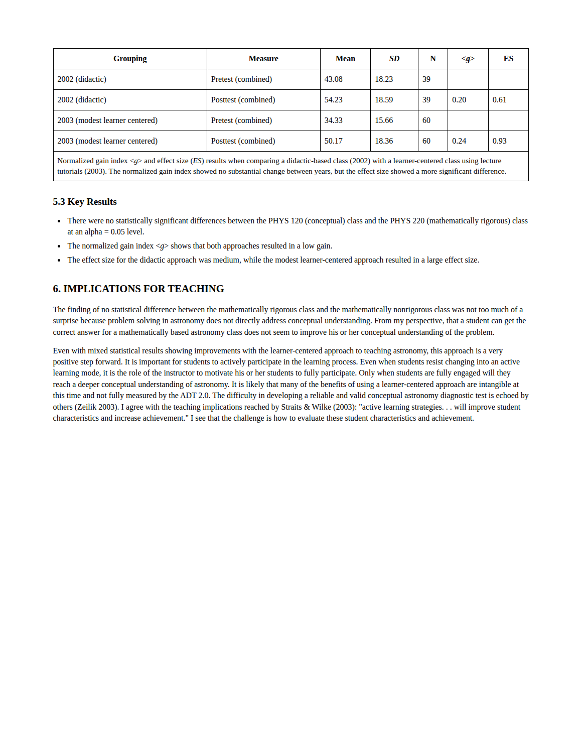| Grouping | Measure | Mean | SD | N | < g > | ES |
| --- | --- | --- | --- | --- | --- | --- |
| 2002 (didactic) | Pretest (combined) | 43.08 | 18.23 | 39 | | |
| 2002 (didactic) | Posttest (combined) | 54.23 | 18.59 | 39 | 0.20 | 0.61 |
| 2003 (modest learner centered) | Pretest (combined) | 34.33 | 15.66 | 60 | | |
| 2003 (modest learner centered) | Posttest (combined) | 50.17 | 18.36 | 60 | 0.24 | 0.93 |
| Normalized gain index < g > and effect size ( ES ) results when comparing a didactic-based class (2002) with a learner-centered class using lecture tutorials (2003). The normalized gain index showed no substantial change between years, but the effect size showed a more significant difference. |
5.3 Key Results
There were no statistically significant differences between the PHYS 120 (conceptual) class and the PHYS 220 (mathematically rigorous) class at an alpha = 0.05 level.
The normalized gain index <g> shows that both approaches resulted in a low gain.
The effect size for the didactic approach was medium, while the modest learner-centered approach resulted in a large effect size.
6. IMPLICATIONS FOR TEACHING
The finding of no statistical difference between the mathematically rigorous class and the mathematically nonrigorous class was not too much of a surprise because problem solving in astronomy does not directly address conceptual understanding. From my perspective, that a student can get the correct answer for a mathematically based astronomy class does not seem to improve his or her conceptual understanding of the problem.
Even with mixed statistical results showing improvements with the learner-centered approach to teaching astronomy, this approach is a very positive step forward. It is important for students to actively participate in the learning process. Even when students resist changing into an active learning mode, it is the role of the instructor to motivate his or her students to fully participate. Only when students are fully engaged will they reach a deeper conceptual understanding of astronomy. It is likely that many of the benefits of using a learner-centered approach are intangible at this time and not fully measured by the ADT 2.0. The difficulty in developing a reliable and valid conceptual astronomy diagnostic test is echoed by others (Zeilik 2003). I agree with the teaching implications reached by Straits & Wilke (2003): "active learning strategies. . . will improve student characteristics and increase achievement." I see that the challenge is how to evaluate these student characteristics and achievement.